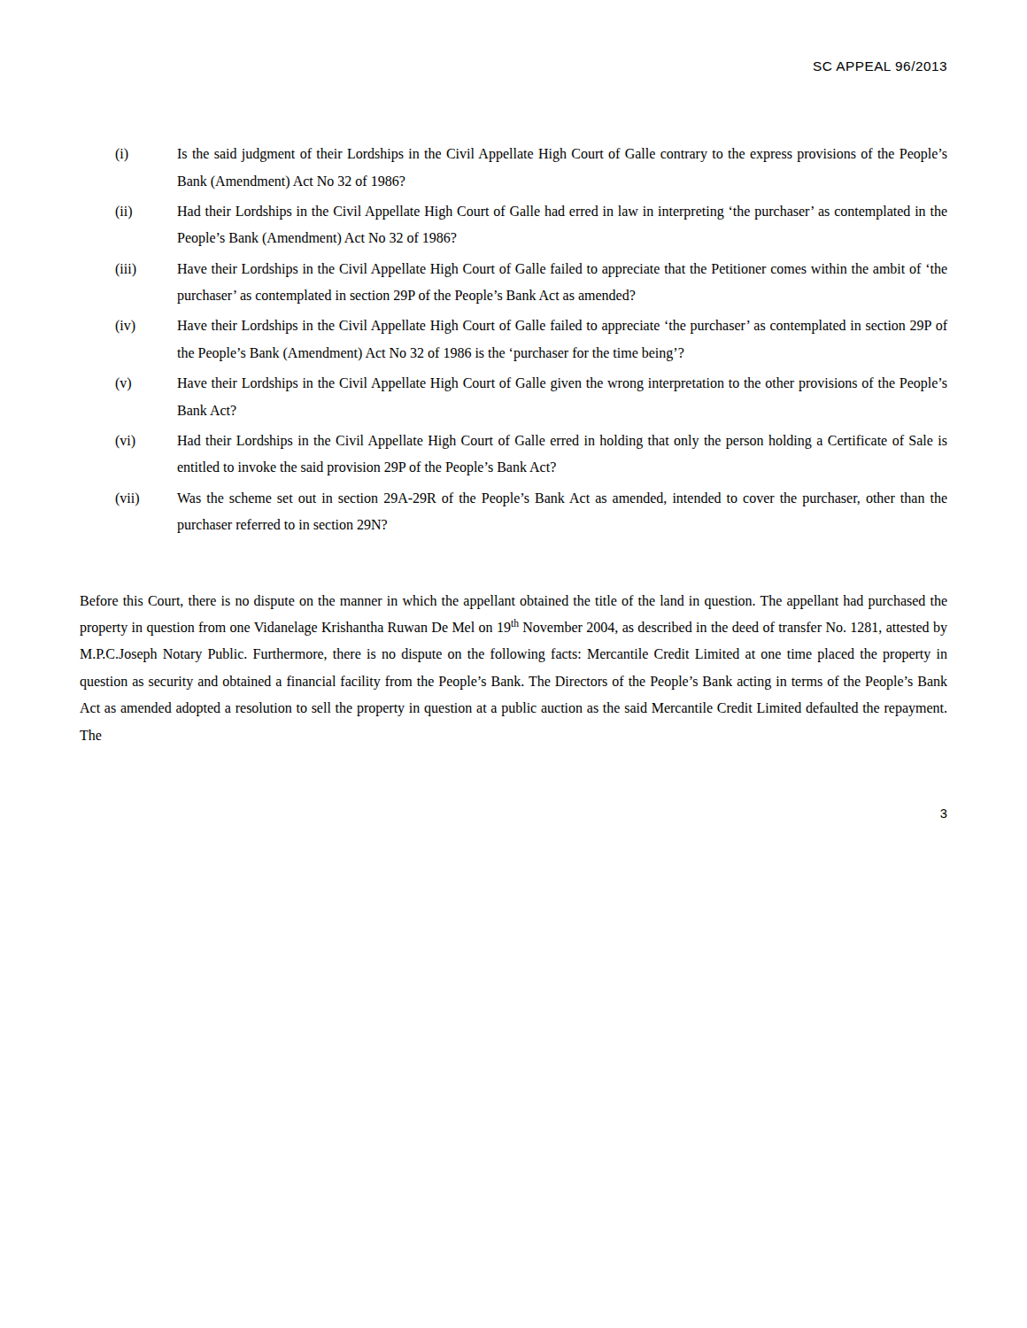SC APPEAL 96/2013
(i) Is the said judgment of their Lordships in the Civil Appellate High Court of Galle contrary to the express provisions of the People’s Bank (Amendment) Act No 32 of 1986?
(ii) Had their Lordships in the Civil Appellate High Court of Galle had erred in law in interpreting ‘the purchaser’ as contemplated in the People’s Bank (Amendment) Act No 32 of 1986?
(iii) Have their Lordships in the Civil Appellate High Court of Galle failed to appreciate that the Petitioner comes within the ambit of ‘the purchaser’ as contemplated in section 29P of the People’s Bank Act as amended?
(iv) Have their Lordships in the Civil Appellate High Court of Galle failed to appreciate ‘the purchaser’ as contemplated in section 29P of the People’s Bank (Amendment) Act No 32 of 1986 is the ‘purchaser for the time being’?
(v) Have their Lordships in the Civil Appellate High Court of Galle given the wrong interpretation to the other provisions of the People’s Bank Act?
(vi) Had their Lordships in the Civil Appellate High Court of Galle erred in holding that only the person holding a Certificate of Sale is entitled to invoke the said provision 29P of the People’s Bank Act?
(vii) Was the scheme set out in section 29A-29R of the People’s Bank Act as amended, intended to cover the purchaser, other than the purchaser referred to in section 29N?
Before this Court, there is no dispute on the manner in which the appellant obtained the title of the land in question. The appellant had purchased the property in question from one Vidanelage Krishantha Ruwan De Mel on 19th November 2004, as described in the deed of transfer No. 1281, attested by M.P.C.Joseph Notary Public. Furthermore, there is no dispute on the following facts: Mercantile Credit Limited at one time placed the property in question as security and obtained a financial facility from the People’s Bank. The Directors of the People’s Bank acting in terms of the People’s Bank Act as amended adopted a resolution to sell the property in question at a public auction as the said Mercantile Credit Limited defaulted the repayment. The
3